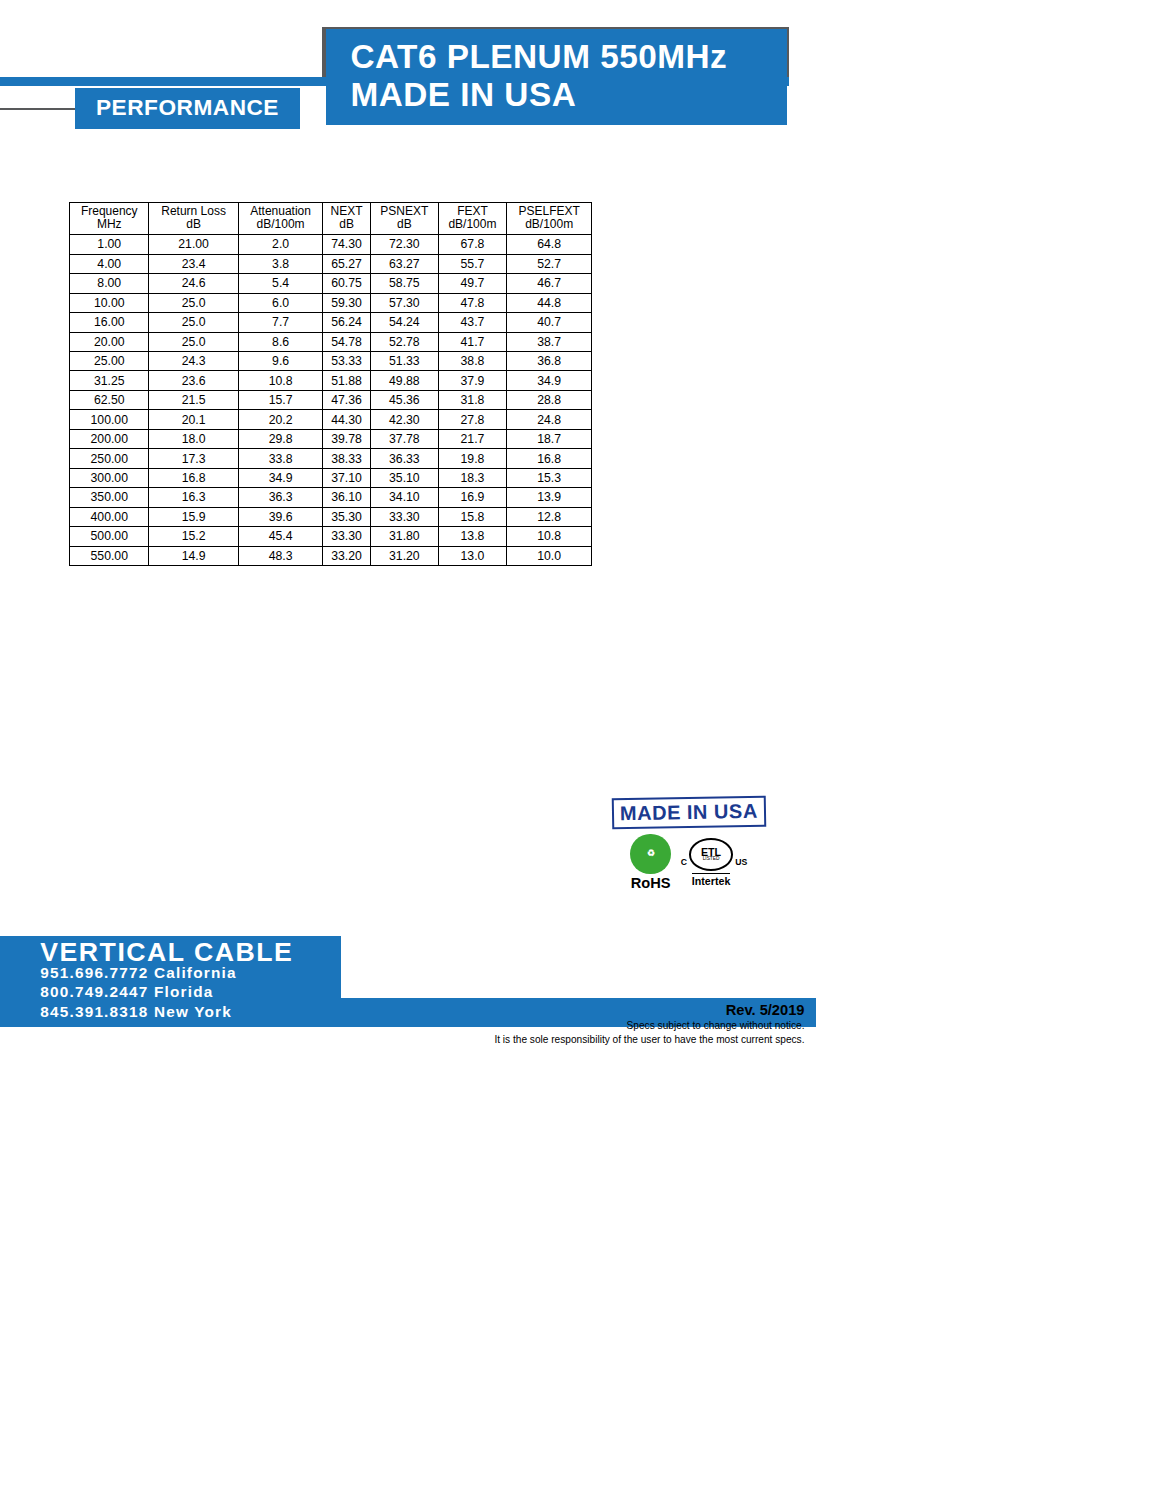CAT6 PLENUM 550MHz MADE IN USA
PERFORMANCE
| Frequency MHz | Return Loss dB | Attenuation dB/100m | NEXT dB | PSNEXT dB | FEXT dB/100m | PSELFEXT dB/100m |
| --- | --- | --- | --- | --- | --- | --- |
| 1.00 | 21.00 | 2.0 | 74.30 | 72.30 | 67.8 | 64.8 |
| 4.00 | 23.4 | 3.8 | 65.27 | 63.27 | 55.7 | 52.7 |
| 8.00 | 24.6 | 5.4 | 60.75 | 58.75 | 49.7 | 46.7 |
| 10.00 | 25.0 | 6.0 | 59.30 | 57.30 | 47.8 | 44.8 |
| 16.00 | 25.0 | 7.7 | 56.24 | 54.24 | 43.7 | 40.7 |
| 20.00 | 25.0 | 8.6 | 54.78 | 52.78 | 41.7 | 38.7 |
| 25.00 | 24.3 | 9.6 | 53.33 | 51.33 | 38.8 | 36.8 |
| 31.25 | 23.6 | 10.8 | 51.88 | 49.88 | 37.9 | 34.9 |
| 62.50 | 21.5 | 15.7 | 47.36 | 45.36 | 31.8 | 28.8 |
| 100.00 | 20.1 | 20.2 | 44.30 | 42.30 | 27.8 | 24.8 |
| 200.00 | 18.0 | 29.8 | 39.78 | 37.78 | 21.7 | 18.7 |
| 250.00 | 17.3 | 33.8 | 38.33 | 36.33 | 19.8 | 16.8 |
| 300.00 | 16.8 | 34.9 | 37.10 | 35.10 | 18.3 | 15.3 |
| 350.00 | 16.3 | 36.3 | 36.10 | 34.10 | 16.9 | 13.9 |
| 400.00 | 15.9 | 39.6 | 35.30 | 33.30 | 15.8 | 12.8 |
| 500.00 | 15.2 | 45.4 | 33.30 | 31.80 | 13.8 | 10.8 |
| 550.00 | 14.9 | 48.3 | 33.20 | 31.20 | 13.0 | 10.0 |
MADE IN USA
♻
RoHS
C
ETLLISTED
Intertek
US
VERTICAL CABLE
951.696.7772 California
800.749.2447 Florida
845.391.8318 New York
www.verticalcable.com
Rev. 5/2019
Specs subject to change without notice.
It is the sole responsibility of the user to have the most current specs.